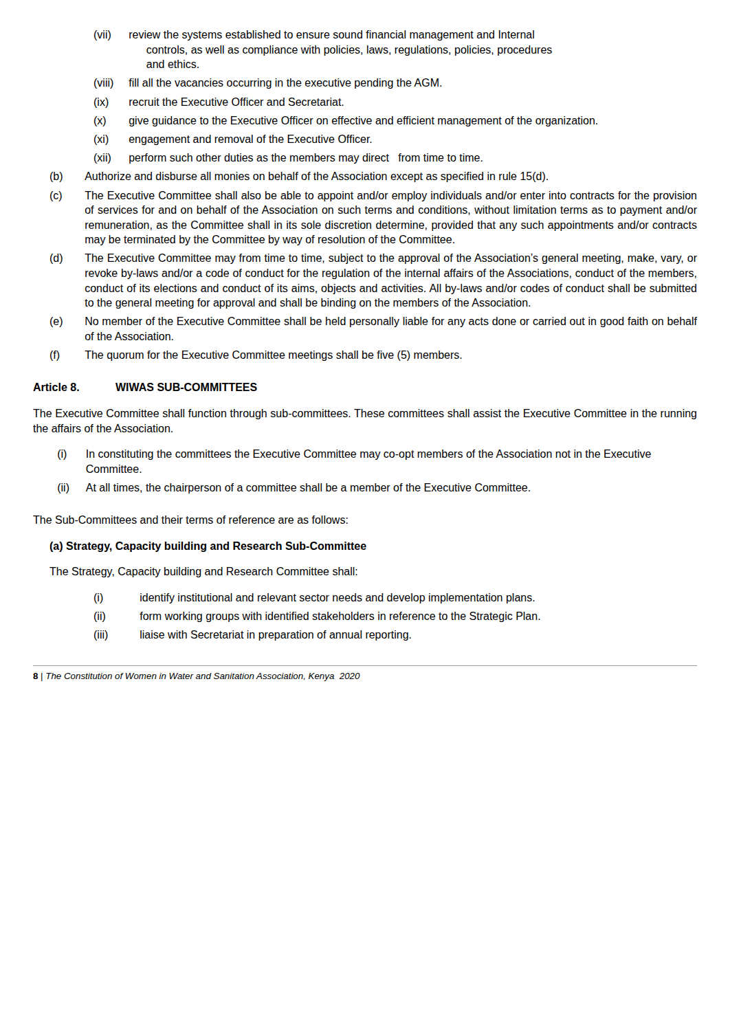(vii) review the systems established to ensure sound financial management and Internal controls, as well as compliance with policies, laws, regulations, policies, procedures and ethics.
(viii) fill all the vacancies occurring in the executive pending the AGM.
(ix) recruit the Executive Officer and Secretariat.
(x) give guidance to the Executive Officer on effective and efficient management of the organization.
(xi) engagement and removal of the Executive Officer.
(xii) perform such other duties as the members may direct from time to time.
(b) Authorize and disburse all monies on behalf of the Association except as specified in rule 15(d).
(c) The Executive Committee shall also be able to appoint and/or employ individuals and/or enter into contracts for the provision of services for and on behalf of the Association on such terms and conditions, without limitation terms as to payment and/or remuneration, as the Committee shall in its sole discretion determine, provided that any such appointments and/or contracts may be terminated by the Committee by way of resolution of the Committee.
(d) The Executive Committee may from time to time, subject to the approval of the Association’s general meeting, make, vary, or revoke by-laws and/or a code of conduct for the regulation of the internal affairs of the Associations, conduct of the members, conduct of its elections and conduct of its aims, objects and activities. All by-laws and/or codes of conduct shall be submitted to the general meeting for approval and shall be binding on the members of the Association.
(e) No member of the Executive Committee shall be held personally liable for any acts done or carried out in good faith on behalf of the Association.
(f) The quorum for the Executive Committee meetings shall be five (5) members.
Article 8. WIWAS SUB-COMMITTEES
The Executive Committee shall function through sub-committees. These committees shall assist the Executive Committee in the running the affairs of the Association.
(i) In constituting the committees the Executive Committee may co-opt members of the Association not in the Executive Committee.
(ii) At all times, the chairperson of a committee shall be a member of the Executive Committee.
The Sub-Committees and their terms of reference are as follows:
(a) Strategy, Capacity building and Research Sub-Committee
The Strategy, Capacity building and Research Committee shall:
(i) identify institutional and relevant sector needs and develop implementation plans.
(ii) form working groups with identified stakeholders in reference to the Strategic Plan.
(iii) liaise with Secretariat in preparation of annual reporting.
8 | The Constitution of Women in Water and Sanitation Association, Kenya 2020